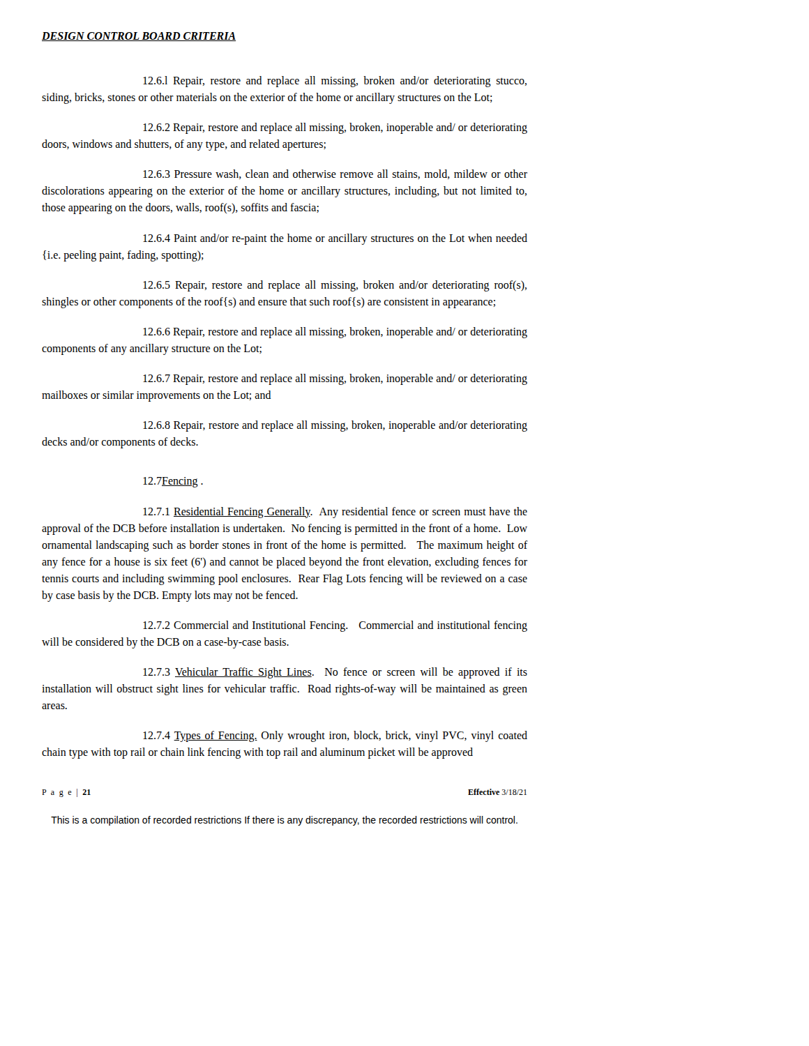DESIGN CONTROL BOARD CRITERIA
12.6.l Repair, restore and replace all missing, broken and/or deteriorating stucco, siding, bricks, stones or other materials on the exterior of the home or ancillary structures on the Lot;
12.6.2 Repair, restore and replace all missing, broken, inoperable and/ or deteriorating doors, windows and shutters, of any type, and related apertures;
12.6.3 Pressure wash, clean and otherwise remove all stains, mold, mildew or other discolorations appearing on the exterior of the home or ancillary structures, including, but not limited to, those appearing on the doors, walls, roof(s), soffits and fascia;
12.6.4 Paint and/or re-paint the home or ancillary structures on the Lot when needed {i.e. peeling paint, fading, spotting);
12.6.5 Repair, restore and replace all missing, broken and/or deteriorating roof(s), shingles or other components of the roof{s) and ensure that such roof{s) are consistent in appearance;
12.6.6 Repair, restore and replace all missing, broken, inoperable and/ or deteriorating components of any ancillary structure on the Lot;
12.6.7 Repair, restore and replace all missing, broken, inoperable and/ or deteriorating mailboxes or similar improvements on the Lot; and
12.6.8 Repair, restore and replace all missing, broken, inoperable and/or deteriorating decks and/or components of decks.
12.7 Fencing .
12.7.1 Residential Fencing Generally. Any residential fence or screen must have the approval of the DCB before installation is undertaken. No fencing is permitted in the front of a home. Low ornamental landscaping such as border stones in front of the home is permitted. The maximum height of any fence for a house is six feet (6') and cannot be placed beyond the front elevation, excluding fences for tennis courts and including swimming pool enclosures. Rear Flag Lots fencing will be reviewed on a case by case basis by the DCB. Empty lots may not be fenced.
12.7.2 Commercial and Institutional Fencing. Commercial and institutional fencing will be considered by the DCB on a case-by-case basis.
12.7.3 Vehicular Traffic Sight Lines. No fence or screen will be approved if its installation will obstruct sight lines for vehicular traffic. Road rights-of-way will be maintained as green areas.
12.7.4 Types of Fencing. Only wrought iron, block, brick, vinyl PVC, vinyl coated chain type with top rail or chain link fencing with top rail and aluminum picket will be approved
P a g e | 21
Effective 3/18/21
This is a compilation of recorded restrictions If there is any discrepancy, the recorded restrictions will control.